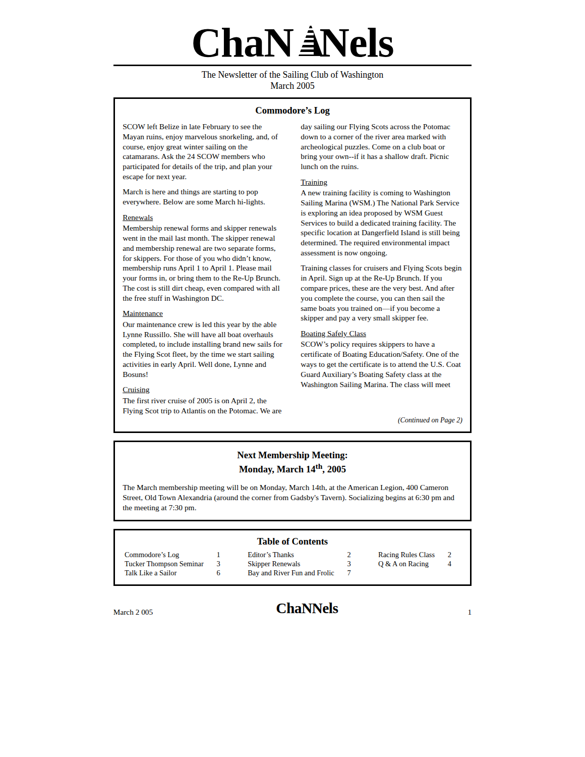ChaN Nels
The Newsletter of the Sailing Club of Washington
March 2005
Commodore’s Log
SCOW left Belize in late February to see the Mayan ruins, enjoy marvelous snorkeling, and, of course, enjoy great winter sailing on the catamarans. Ask the 24 SCOW members who participated for details of the trip, and plan your escape for next year.
March is here and things are starting to pop everywhere. Below are some March hi-lights.
Renewals
Membership renewal forms and skipper renewals went in the mail last month. The skipper renewal and membership renewal are two separate forms, for skippers. For those of you who didn’t know, membership runs April 1 to April 1. Please mail your forms in, or bring them to the Re-Up Brunch. The cost is still dirt cheap, even compared with all the free stuff in Washington DC.
Maintenance
Our maintenance crew is led this year by the able Lynne Russillo. She will have all boat overhauls completed, to include installing brand new sails for the Flying Scot fleet, by the time we start sailing activities in early April. Well done, Lynne and Bosuns!
Cruising
The first river cruise of 2005 is on April 2, the Flying Scot trip to Atlantis on the Potomac. We are day sailing our Flying Scots across the Potomac down to a corner of the river area marked with archeological puzzles. Come on a club boat or bring your own--if it has a shallow draft. Picnic lunch on the ruins.
Training
A new training facility is coming to Washington Sailing Marina (WSM.) The National Park Service is exploring an idea proposed by WSM Guest Services to build a dedicated training facility. The specific location at Dangerfield Island is still being determined. The required environmental impact assessment is now ongoing.
Training classes for cruisers and Flying Scots begin in April. Sign up at the Re-Up Brunch. If you compare prices, these are the very best. And after you complete the course, you can then sail the same boats you trained on—if you become a skipper and pay a very small skipper fee.
Boating Safely Class
SCOW’s policy requires skippers to have a certificate of Boating Education/Safety. One of the ways to get the certificate is to attend the U.S. Coat Guard Auxiliary’s Boating Safety class at the Washington Sailing Marina. The class will meet
(Continued on Page 2)
Next Membership Meeting:
Monday, March 14th, 2005
The March membership meeting will be on Monday, March 14th, at the American Legion, 400 Cameron Street, Old Town Alexandria (around the corner from Gadsby's Tavern). Socializing begins at 6:30 pm and the meeting at 7:30 pm.
Table of Contents
| Commodore’s Log | 1 | | Editor’s Thanks | 2 | | Racing Rules Class | 2 |
| Tucker Thompson Seminar | 3 | | Skipper Renewals | 3 | | Q & A on Racing | 4 |
| Talk Like a Sailor | 6 | | Bay and River Fun and Frolic | 7 | | | |
March 2 005
ChaN Nels
1